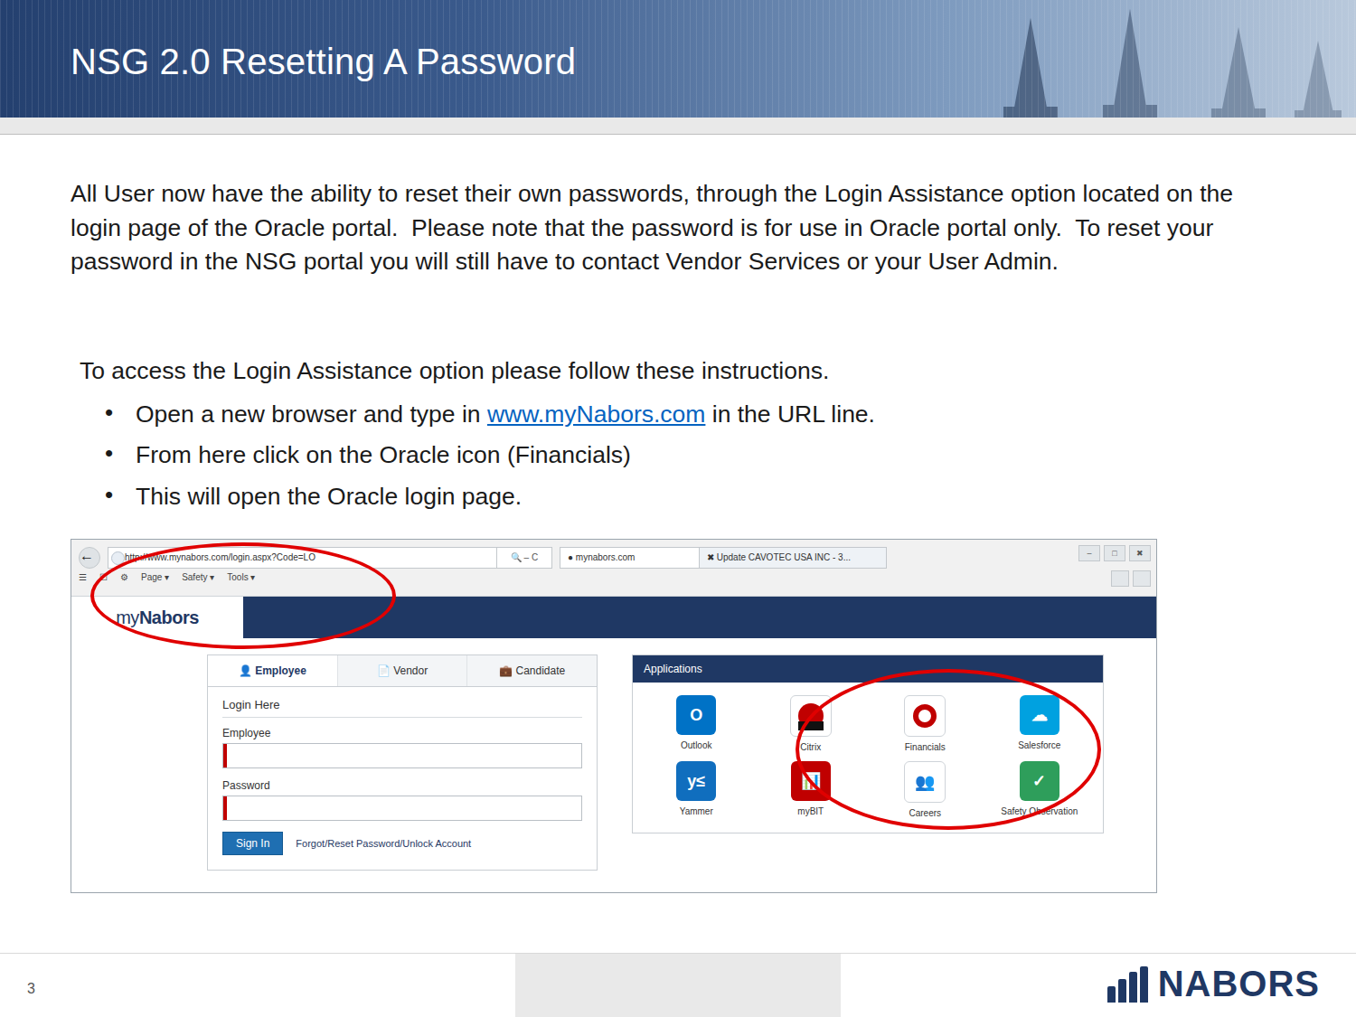NSG 2.0 Resetting A Password
All User now have the ability to reset their own passwords, through the Login Assistance option located on the login page of the Oracle portal. Please note that the password is for use in Oracle portal only. To reset your password in the NSG portal you will still have to contact Vendor Services or your User Admin.
To access the Login Assistance option please follow these instructions.
Open a new browser and type in www.myNabors.com in the URL line.
From here click on the Oracle icon (Financials)
This will open the Oracle login page.
←
http://www.mynabors.com/login.aspx?Code=LO
🔍 – C
● mynabors.com
✖ Update CAVOTEC USA INC - 3...
–□✖
☰☐⚙Page ▾Safety ▾Tools ▾
my Nabors
👤 Employee
📄 Vendor
💼 Candidate
Login Here
Employee
Password
Sign In
Forgot/Reset Password/Unlock Account
Applications
O
Outlook
Citrix
Financials
☁
Salesforce
y≤
Yammer
📊
myBIT
👥
Careers
✓
Safety Observation
3
NABORS